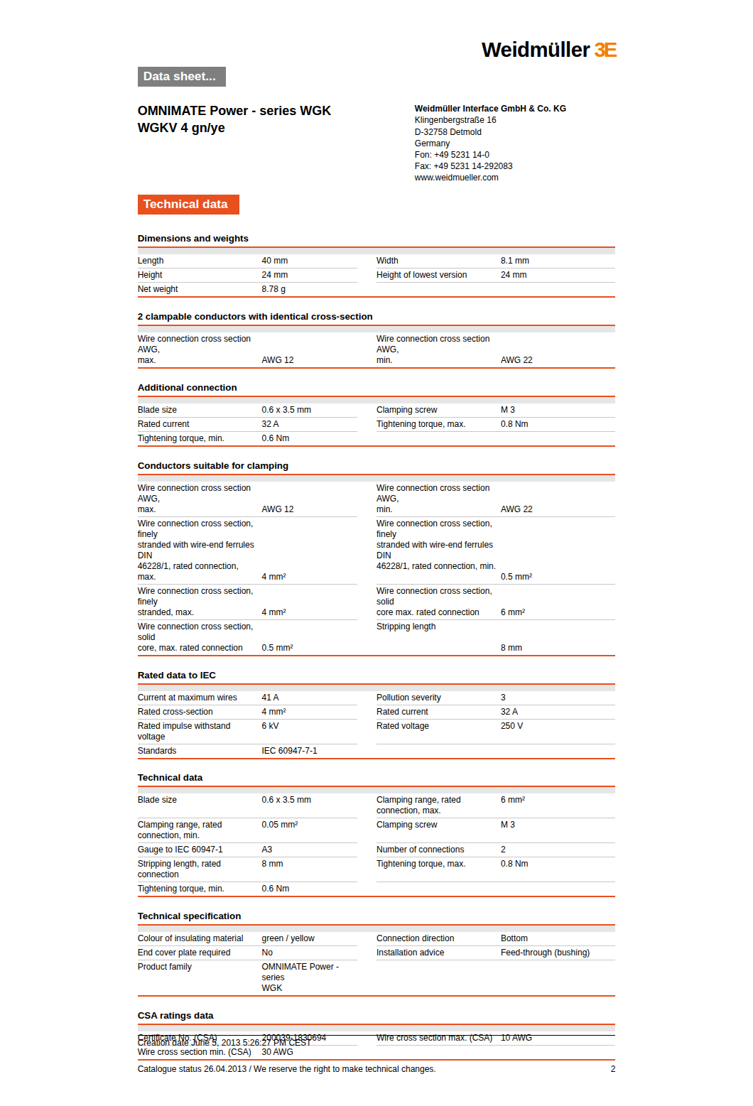Weidmüller 3E
Data sheet...
OMNIMATE Power - series WGK
WGKV 4 gn/ye
Weidmüller Interface GmbH & Co. KG
Klingenbergstraße 16
D-32758 Detmold
Germany
Fon: +49 5231 14-0
Fax: +49 5231 14-292083
www.weidmueller.com
Technical data
Dimensions and weights
| Length | 40 mm | | Width | 8.1 mm |
| Height | 24 mm | | Height of lowest version | 24 mm |
| Net weight | 8.78 g | | | |
2 clampable conductors with identical cross-section
| Wire connection cross section AWG, max. | AWG 12 | | Wire connection cross section AWG, min. | AWG 22 |
Additional connection
| Blade size | 0.6 x 3.5 mm | | Clamping screw | M 3 |
| Rated current | 32 A | | Tightening torque, max. | 0.8 Nm |
| Tightening torque, min. | 0.6 Nm | | | |
Conductors suitable for clamping
| Wire connection cross section AWG, max. | AWG 12 | | Wire connection cross section AWG, min. | AWG 22 |
| Wire connection cross section, finely stranded with wire-end ferrules DIN 46228/1, rated connection, max. | 4 mm² | | Wire connection cross section, finely stranded with wire-end ferrules DIN 46228/1, rated connection, min. | 0.5 mm² |
| Wire connection cross section, finely stranded, max. | 4 mm² | | Wire connection cross section, solid core max. rated connection | 6 mm² |
| Wire connection cross section, solid core, max. rated connection | 0.5 mm² | | Stripping length | 8 mm |
Rated data to IEC
| Current at maximum wires | 41 A | | Pollution severity | 3 |
| Rated cross-section | 4 mm² | | Rated current | 32 A |
| Rated impulse withstand voltage | 6 kV | | Rated voltage | 250 V |
| Standards | IEC 60947-7-1 | | | |
Technical data
| Blade size | 0.6 x 3.5 mm | | Clamping range, rated connection, max. | 6 mm² |
| Clamping range, rated connection, min. | 0.05 mm² | | Clamping screw | M 3 |
| Gauge to IEC 60947-1 | A3 | | Number of connections | 2 |
| Stripping length, rated connection | 8 mm | | Tightening torque, max. | 0.8 Nm |
| Tightening torque, min. | 0.6 Nm | | | |
Technical specification
| Colour of insulating material | green / yellow | | Connection direction | Bottom |
| End cover plate required | No | | Installation advice | Feed-through (bushing) |
| Product family | OMNIMATE Power - series WGK | | | |
CSA ratings data
| Certificate No. (CSA) | 200039-1830694 | | Wire cross section max. (CSA) | 10 AWG |
| Wire cross section min. (CSA) | 30 AWG | | | |
Creation date June 5, 2013 5:26:27 PM CEST
Catalogue status 26.04.2013 / We reserve the right to make technical changes.
2